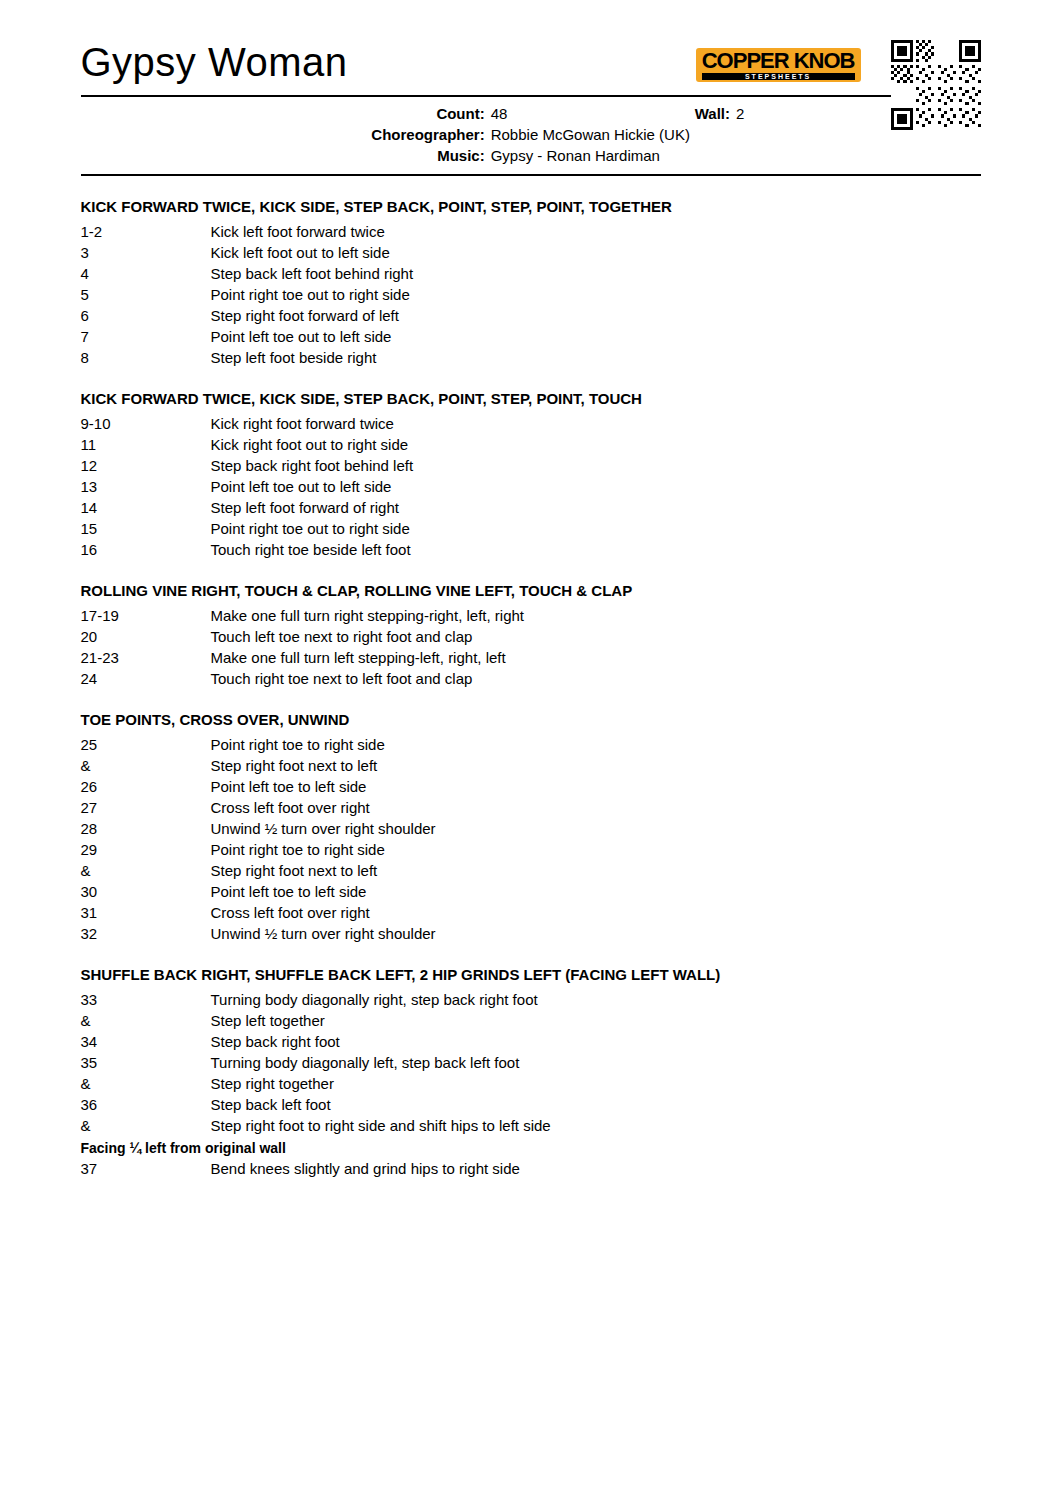COPPER KNOBSTEPSHEETS
Gypsy Woman
| Count: | 48 | | Wall: | 2 | | Level: | |
| Choreographer: | Robbie McGowan Hickie (UK) |
| Music: | Gypsy - Ronan Hardiman |
KICK FORWARD TWICE, KICK SIDE, STEP BACK, POINT, STEP, POINT, TOGETHER
| 1-2 | Kick left foot forward twice |
| 3 | Kick left foot out to left side |
| 4 | Step back left foot behind right |
| 5 | Point right toe out to right side |
| 6 | Step right foot forward of left |
| 7 | Point left toe out to left side |
| 8 | Step left foot beside right |
KICK FORWARD TWICE, KICK SIDE, STEP BACK, POINT, STEP, POINT, TOUCH
| 9-10 | Kick right foot forward twice |
| 11 | Kick right foot out to right side |
| 12 | Step back right foot behind left |
| 13 | Point left toe out to left side |
| 14 | Step left foot forward of right |
| 15 | Point right toe out to right side |
| 16 | Touch right toe beside left foot |
ROLLING VINE RIGHT, TOUCH & CLAP, ROLLING VINE LEFT, TOUCH & CLAP
| 17-19 | Make one full turn right stepping-right, left, right |
| 20 | Touch left toe next to right foot and clap |
| 21-23 | Make one full turn left stepping-left, right, left |
| 24 | Touch right toe next to left foot and clap |
TOE POINTS, CROSS OVER, UNWIND
| 25 | Point right toe to right side |
| & | Step right foot next to left |
| 26 | Point left toe to left side |
| 27 | Cross left foot over right |
| 28 | Unwind ½ turn over right shoulder |
| 29 | Point right toe to right side |
| & | Step right foot next to left |
| 30 | Point left toe to left side |
| 31 | Cross left foot over right |
| 32 | Unwind ½ turn over right shoulder |
SHUFFLE BACK RIGHT, SHUFFLE BACK LEFT, 2 HIP GRINDS LEFT (FACING LEFT WALL)
| 33 | Turning body diagonally right, step back right foot |
| & | Step left together |
| 34 | Step back right foot |
| 35 | Turning body diagonally left, step back left foot |
| & | Step right together |
| 36 | Step back left foot |
| & | Step right foot to right side and shift hips to left side |
Facing ¼ left from original wall
| 37 | Bend knees slightly and grind hips to right side |